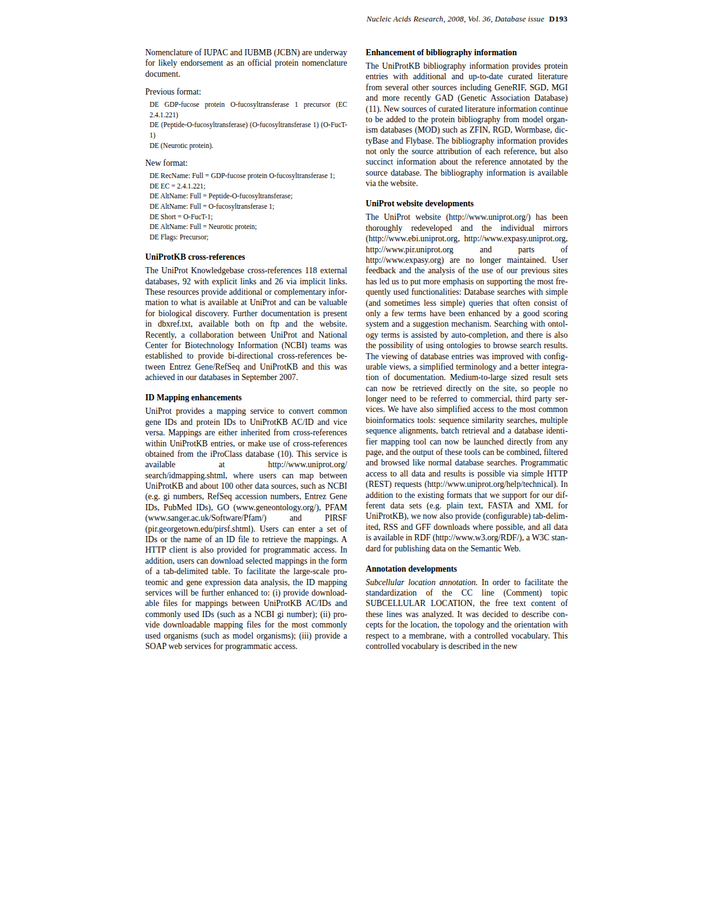Nucleic Acids Research, 2008, Vol. 36, Database issueD193
Nomenclature of IUPAC and IUBMB (JCBN) are underway for likely endorsement as an official protein nomenclature document.
Previous format:
DE GDP-fucose protein O-fucosyltransferase 1 precursor (EC 2.4.1.221)
DE (Peptide-O-fucosyltransferase) (O-fucosyltransferase 1) (O-FucT-1)
DE (Neurotic protein).
New format:
DE RecName: Full = GDP-fucose protein O-fucosyltransferase 1;
DE EC = 2.4.1.221;
DE AltName: Full = Peptide-O-fucosyltransferase;
DE AltName: Full = O-fucosyltransferase 1;
DE Short = O-FucT-1;
DE AltName: Full = Neurotic protein;
DE Flags: Precursor;
UniProtKB cross-references
The UniProt Knowledgebase cross-references 118 external databases, 92 with explicit links and 26 via implicit links. These resources provide additional or complementary information to what is available at UniProt and can be valuable for biological discovery. Further documentation is present in dbxref.txt, available both on ftp and the website. Recently, a collaboration between UniProt and National Center for Biotechnology Information (NCBI) teams was established to provide bi-directional cross-references between Entrez Gene/RefSeq and UniProtKB and this was achieved in our databases in September 2007.
ID Mapping enhancements
UniProt provides a mapping service to convert common gene IDs and protein IDs to UniProtKB AC/ID and vice versa. Mappings are either inherited from cross-references within UniProtKB entries, or make use of cross-references obtained from the iProClass database (10). This service is available at http://www.uniprot.org/ search/idmapping.shtml, where users can map between UniProtKB and about 100 other data sources, such as NCBI (e.g. gi numbers, RefSeq accession numbers, Entrez Gene IDs, PubMed IDs), GO (www.geneontology.org/), PFAM (www.sanger.ac.uk/Software/Pfam/) and PIRSF (pir.georgetown.edu/pirsf.shtml). Users can enter a set of IDs or the name of an ID file to retrieve the mappings. A HTTP client is also provided for programmatic access. In addition, users can download selected mappings in the form of a tab-delimited table. To facilitate the large-scale proteomic and gene expression data analysis, the ID mapping services will be further enhanced to: (i) provide downloadable files for mappings between UniProtKB AC/IDs and commonly used IDs (such as a NCBI gi number); (ii) provide downloadable mapping files for the most commonly used organisms (such as model organisms); (iii) provide a SOAP web services for programmatic access.
Enhancement of bibliography information
The UniProtKB bibliography information provides protein entries with additional and up-to-date curated literature from several other sources including GeneRIF, SGD, MGI and more recently GAD (Genetic Association Database) (11). New sources of curated literature information continue to be added to the protein bibliography from model organism databases (MOD) such as ZFIN, RGD, Wormbase, dictyBase and Flybase. The bibliography information provides not only the source attribution of each reference, but also succinct information about the reference annotated by the source database. The bibliography information is available via the website.
UniProt website developments
The UniProt website (http://www.uniprot.org/) has been thoroughly redeveloped and the individual mirrors (http://www.ebi.uniprot.org, http://www.expasy.uniprot.org, http://www.pir.uniprot.org and parts of http://www.expasy.org) are no longer maintained. User feedback and the analysis of the use of our previous sites has led us to put more emphasis on supporting the most frequently used functionalities: Database searches with simple (and sometimes less simple) queries that often consist of only a few terms have been enhanced by a good scoring system and a suggestion mechanism. Searching with ontology terms is assisted by auto-completion, and there is also the possibility of using ontologies to browse search results. The viewing of database entries was improved with configurable views, a simplified terminology and a better integration of documentation. Medium-to-large sized result sets can now be retrieved directly on the site, so people no longer need to be referred to commercial, third party services. We have also simplified access to the most common bioinformatics tools: sequence similarity searches, multiple sequence alignments, batch retrieval and a database identifier mapping tool can now be launched directly from any page, and the output of these tools can be combined, filtered and browsed like normal database searches. Programmatic access to all data and results is possible via simple HTTP (REST) requests (http://www.uniprot.org/help/technical). In addition to the existing formats that we support for our different data sets (e.g. plain text, FASTA and XML for UniProtKB), we now also provide (configurable) tab-delimited, RSS and GFF downloads where possible, and all data is available in RDF (http://www.w3.org/RDF/), a W3C standard for publishing data on the Semantic Web.
Annotation developments
Subcellular location annotation. In order to facilitate the standardization of the CC line (Comment) topic SUBCELLULAR LOCATION, the free text content of these lines was analyzed. It was decided to describe concepts for the location, the topology and the orientation with respect to a membrane, with a controlled vocabulary. This controlled vocabulary is described in the new